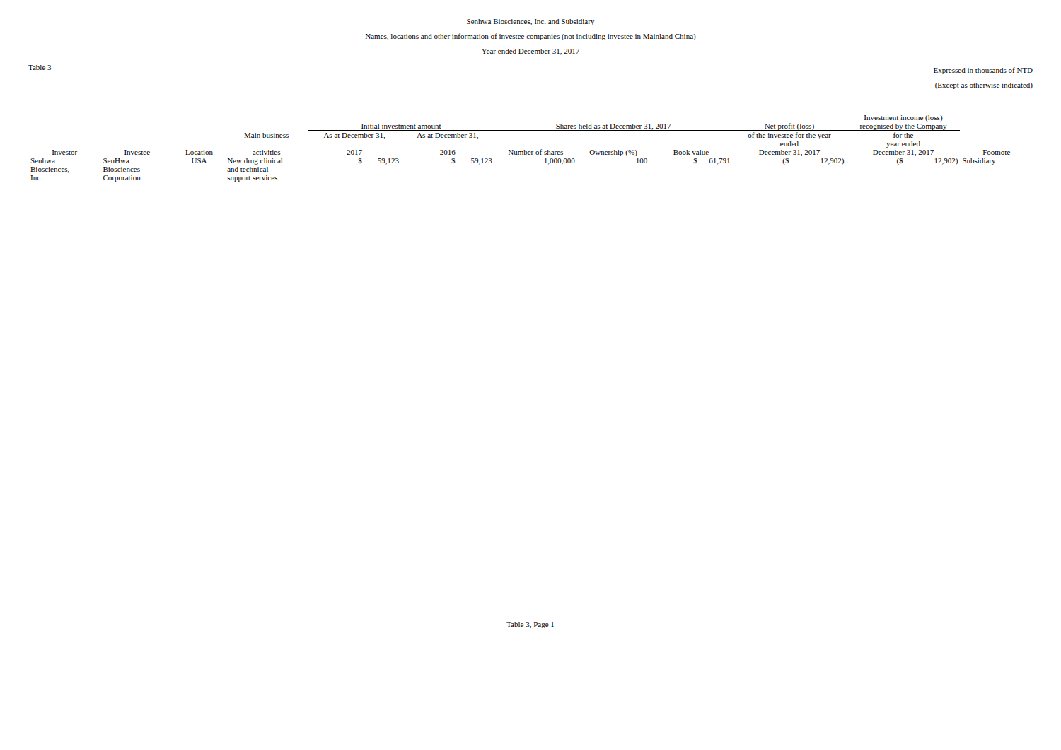Senhwa Biosciences, Inc. and Subsidiary
Names, locations and other information of investee companies (not including investee in Mainland China)
Year ended December 31, 2017
Table 3
Expressed in thousands of NTD
(Except as otherwise indicated)
| | | | | Investment income (loss) | |
| --- | --- | --- | --- | --- | --- |
| | Initial investment amount | Shares held as at December 31, 2017 | Net profit (loss) | recognised by the Company | |
| | Main business | As at December 31, | As at December 31, | | of the investee for the year | for the | |
| | | | | | ended | year ended | |
| Investor | Investee | Location | activities | 2017 | 2016 | Number of shares | Ownership (%) | Book value | December 31, 2017 | December 31, 2017 | Footnote |
| Senhwa | SenHwa | USA | New drug clinical | $ 59,123 | $ 59,123 | 1,000,000 | 100 | $ 61,791 | ($ 12,902) | ($ 12,902) | Subsidiary |
| Biosciences, | Biosciences | | and technical | | | | | | | | |
| Inc. | Corporation | | support services | | | | | | | | |
Table 3, Page 1